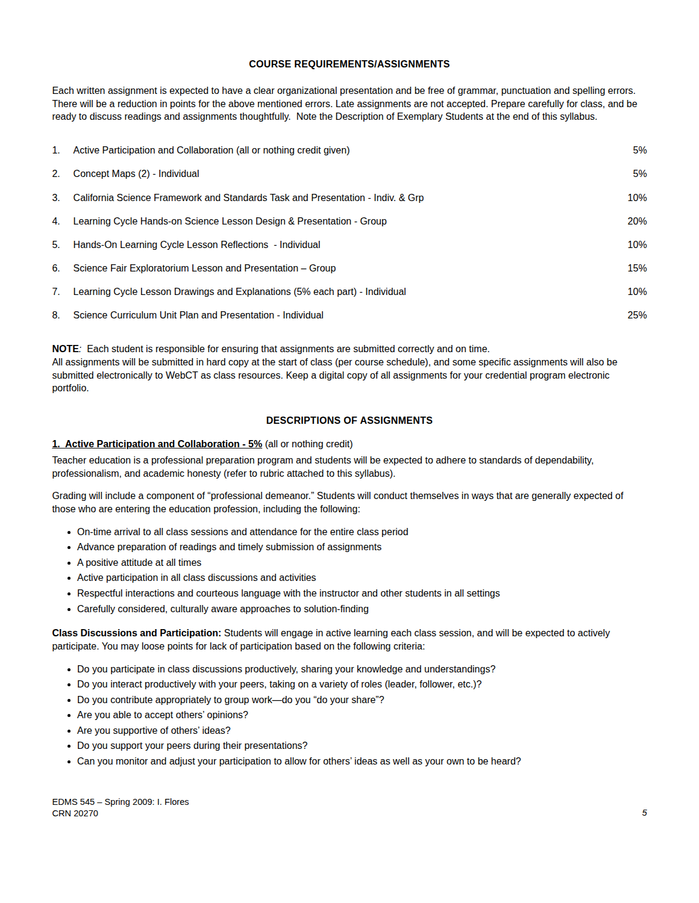COURSE REQUIREMENTS/ASSIGNMENTS
Each written assignment is expected to have a clear organizational presentation and be free of grammar, punctuation and spelling errors. There will be a reduction in points for the above mentioned errors. Late assignments are not accepted. Prepare carefully for class, and be ready to discuss readings and assignments thoughtfully. Note the Description of Exemplary Students at the end of this syllabus.
| 1. | Active Participation and Collaboration (all or nothing credit given) | 5% |
| 2. | Concept Maps (2) - Individual | 5% |
| 3. | California Science Framework and Standards Task and Presentation - Indiv. & Grp | 10% |
| 4. | Learning Cycle Hands-on Science Lesson Design & Presentation - Group | 20% |
| 5. | Hands-On Learning Cycle Lesson Reflections - Individual | 10% |
| 6. | Science Fair Exploratorium Lesson and Presentation – Group | 15% |
| 7. | Learning Cycle Lesson Drawings and Explanations (5% each part) - Individual | 10% |
| 8. | Science Curriculum Unit Plan and Presentation - Individual | 25% |
NOTE: Each student is responsible for ensuring that assignments are submitted correctly and on time.
All assignments will be submitted in hard copy at the start of class (per course schedule), and some specific assignments will also be submitted electronically to WebCT as class resources. Keep a digital copy of all assignments for your credential program electronic portfolio.
DESCRIPTIONS OF ASSIGNMENTS
1. Active Participation and Collaboration - 5% (all or nothing credit)
Teacher education is a professional preparation program and students will be expected to adhere to standards of dependability, professionalism, and academic honesty (refer to rubric attached to this syllabus).
Grading will include a component of “professional demeanor.” Students will conduct themselves in ways that are generally expected of those who are entering the education profession, including the following:
On-time arrival to all class sessions and attendance for the entire class period
Advance preparation of readings and timely submission of assignments
A positive attitude at all times
Active participation in all class discussions and activities
Respectful interactions and courteous language with the instructor and other students in all settings
Carefully considered, culturally aware approaches to solution-finding
Class Discussions and Participation: Students will engage in active learning each class session, and will be expected to actively participate. You may loose points for lack of participation based on the following criteria:
Do you participate in class discussions productively, sharing your knowledge and understandings?
Do you interact productively with your peers, taking on a variety of roles (leader, follower, etc.)?
Do you contribute appropriately to group work—do you “do your share”?
Are you able to accept others’ opinions?
Are you supportive of others’ ideas?
Do you support your peers during their presentations?
Can you monitor and adjust your participation to allow for others’ ideas as well as your own to be heard?
EDMS 545 – Spring 2009: I. Flores
CRN 20270
5